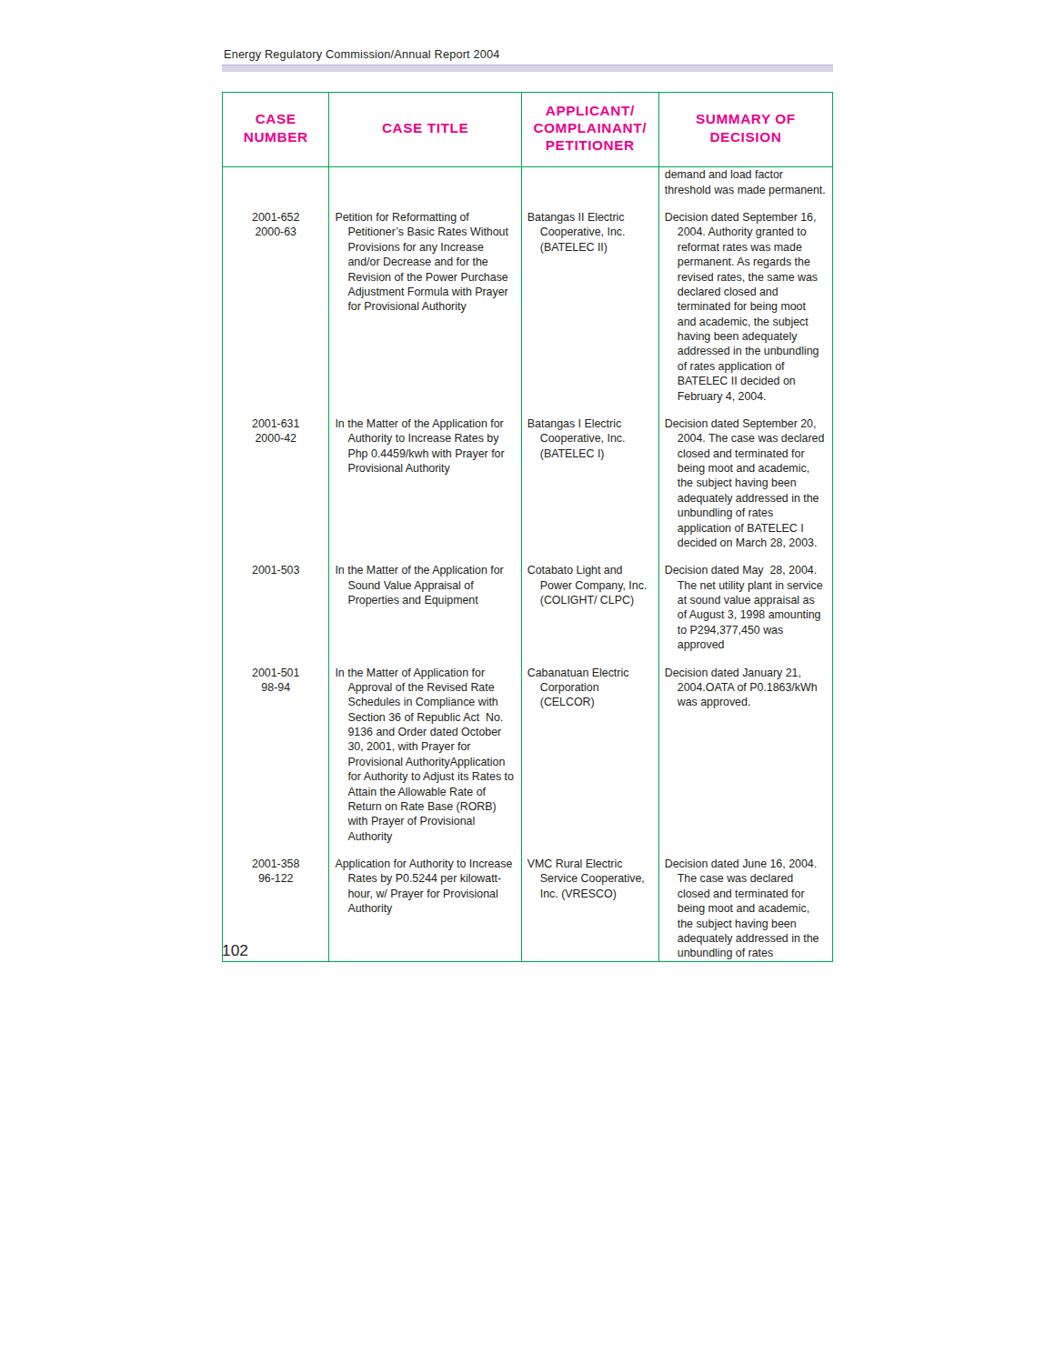Energy Regulatory Commission/Annual Report 2004
| CASE NUMBER | CASE TITLE | APPLICANT/ COMPLAINANT/ PETITIONER | SUMMARY OF DECISION |
| --- | --- | --- | --- |
| | | | demand and load factor threshold was made permanent. |
| 2001-652 2000-63 | Petition for Reformatting of Petitioner’s Basic Rates Without Provisions for any Increase and/or Decrease and for the Revision of the Power Purchase Adjustment Formula with Prayer for Provisional Authority | Batangas II Electric Cooperative, Inc. (BATELEC II) | Decision dated September 16, 2004. Authority granted to reformat rates was made permanent. As regards the revised rates, the same was declared closed and terminated for being moot and academic, the subject having been adequately addressed in the unbundling of rates application of BATELEC II decided on February 4, 2004. |
| 2001-631 2000-42 | In the Matter of the Application for Authority to Increase Rates by Php 0.4459/kwh with Prayer for Provisional Authority | Batangas I Electric Cooperative, Inc. (BATELEC I) | Decision dated September 20, 2004. The case was declared closed and terminated for being moot and academic, the subject having been adequately addressed in the unbundling of rates application of BATELEC I decided on March 28, 2003. |
| 2001-503 | In the Matter of the Application for Sound Value Appraisal of Properties and Equipment | Cotabato Light and Power Company, Inc. (COLIGHT/ CLPC) | Decision dated May 28, 2004. The net utility plant in service at sound value appraisal as of August 3, 1998 amounting to P294,377,450 was approved |
| 2001-501 98-94 | In the Matter of Application for Approval of the Revised Rate Schedules in Compliance with Section 36 of Republic Act No. 9136 and Order dated October 30, 2001, with Prayer for Provisional AuthorityApplication for Authority to Adjust its Rates to Attain the Allowable Rate of Return on Rate Base (RORB) with Prayer of Provisional Authority | Cabanatuan Electric Corporation (CELCOR) | Decision dated January 21, 2004.OATA of P0.1863/kWh was approved. |
| 2001-358 96-122 | Application for Authority to Increase Rates by P0.5244 per kilowatt-hour, w/ Prayer for Provisional Authority | VMC Rural Electric Service Cooperative, Inc. (VRESCO) | Decision dated June 16, 2004. The case was declared closed and terminated for being moot and academic, the subject having been adequately addressed in the unbundling of rates |
102